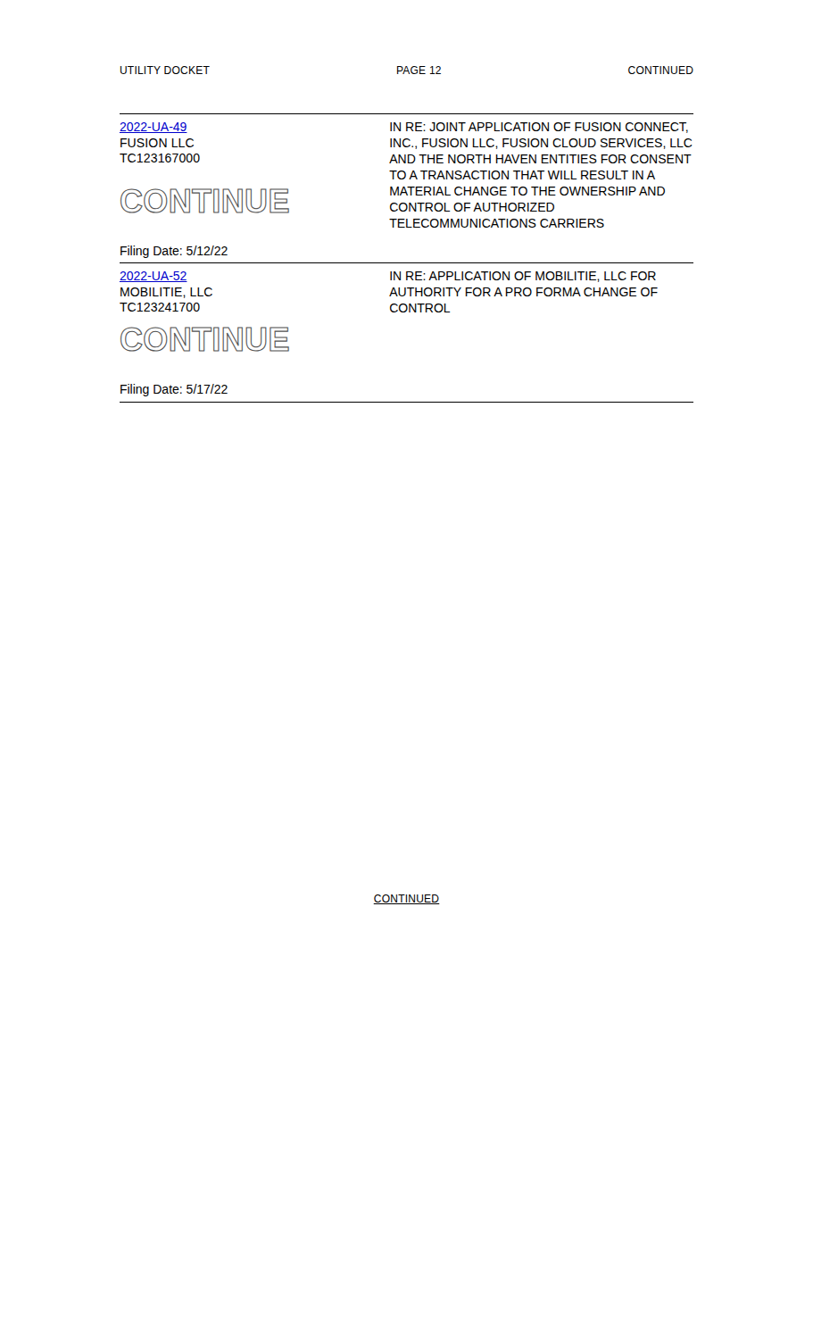UTILITY DOCKET
PAGE 12
CONTINUED
| 2022-UA-49 FUSION LLC TC123167000 CONTINUE Filing Date: 5/12/22 | IN RE: JOINT APPLICATION OF FUSION CONNECT, INC., FUSION LLC, FUSION CLOUD SERVICES, LLC AND THE NORTH HAVEN ENTITIES FOR CONSENT TO A TRANSACTION THAT WILL RESULT IN A MATERIAL CHANGE TO THE OWNERSHIP AND CONTROL OF AUTHORIZED TELECOMMUNICATIONS CARRIERS |
| 2022-UA-52 MOBILITIE, LLC TC123241700 CONTINUE Filing Date: 5/17/22 | IN RE: APPLICATION OF MOBILITIE, LLC FOR AUTHORITY FOR A PRO FORMA CHANGE OF CONTROL |
CONTINUED